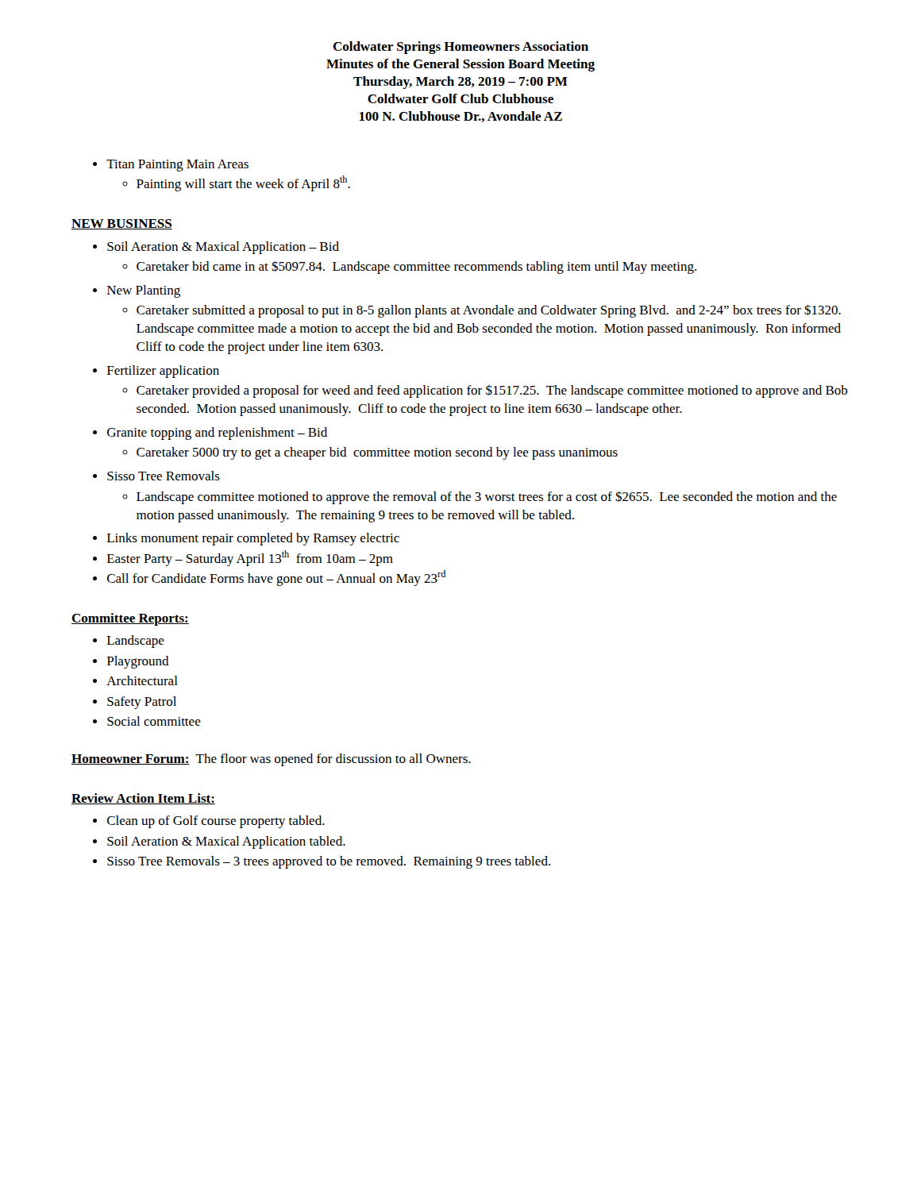Coldwater Springs Homeowners Association
Minutes of the General Session Board Meeting
Thursday, March 28, 2019 – 7:00 PM
Coldwater Golf Club Clubhouse
100 N. Clubhouse Dr., Avondale AZ
Titan Painting Main Areas
Painting will start the week of April 8th.
NEW BUSINESS
Soil Aeration & Maxical Application – Bid
Caretaker bid came in at $5097.84. Landscape committee recommends tabling item until May meeting.
New Planting
Caretaker submitted a proposal to put in 8-5 gallon plants at Avondale and Coldwater Spring Blvd. and 2-24” box trees for $1320. Landscape committee made a motion to accept the bid and Bob seconded the motion. Motion passed unanimously. Ron informed Cliff to code the project under line item 6303.
Fertilizer application
Caretaker provided a proposal for weed and feed application for $1517.25. The landscape committee motioned to approve and Bob seconded. Motion passed unanimously. Cliff to code the project to line item 6630 – landscape other.
Granite topping and replenishment – Bid
Caretaker 5000 try to get a cheaper bid committee motion second by lee pass unanimous
Sisso Tree Removals
Landscape committee motioned to approve the removal of the 3 worst trees for a cost of $2655. Lee seconded the motion and the motion passed unanimously. The remaining 9 trees to be removed will be tabled.
Links monument repair completed by Ramsey electric
Easter Party – Saturday April 13th from 10am – 2pm
Call for Candidate Forms have gone out – Annual on May 23rd
Committee Reports:
Landscape
Playground
Architectural
Safety Patrol
Social committee
Homeowner Forum: The floor was opened for discussion to all Owners.
Review Action Item List:
Clean up of Golf course property tabled.
Soil Aeration & Maxical Application tabled.
Sisso Tree Removals – 3 trees approved to be removed. Remaining 9 trees tabled.